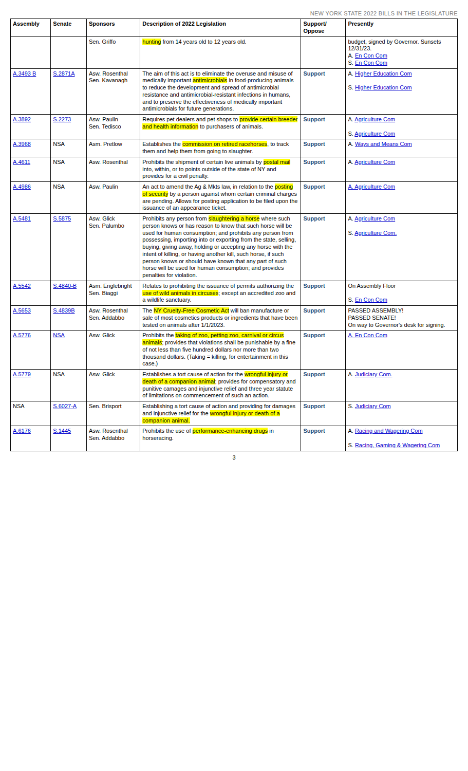NEW YORK STATE 2022 BILLS IN THE LEGISLATURE
| Assembly | Senate | Sponsors | Description of 2022 Legislation | Support/ Oppose | Presently |
| --- | --- | --- | --- | --- | --- |
| | | Sen. Griffo | hunting from 14 years old to 12 years old. | | budget, signed by Governor. Sunsets 12/31/23. A. En Con Com S. En Con Com |
| A.3493 B | S.2871A | Asw. Rosenthal Sen. Kavanagh | The aim of this act is to eliminate the overuse and misuse of medically important antimicrobials in food-producing animals to reduce the development and spread of antimicrobial resistance and antimicrobial-resistant infections in humans, and to preserve the effectiveness of medically important antimicrobials for future generations. | Support | A. Higher Education Com S. Higher Education Com |
| A.3892 | S.2273 | Asw. Paulin Sen. Tedisco | Requires pet dealers and pet shops to provide certain breeder and health information to purchasers of animals. | Support | A. Agriculture Com S. Agriculture Com |
| A.3968 | NSA | Asm. Pretlow | Establishes the commission on retired racehorses , to track them and help them from going to slaughter. | Support | A. Ways and Means Com |
| A.4611 | NSA | Asw. Rosenthal | Prohibits the shipment of certain live animals by postal mail into, within, or to points outside of the state of NY and provides for a civil penalty. | Support | A. Agriculture Com |
| A.4986 | NSA | Asw. Paulin | An act to amend the Ag & Mkts law, in relation to the posting of security by a person against whom certain criminal charges are pending. Allows for posting application to be filed upon the issuance of an appearance ticket. | Support | A. Agriculture Com |
| A.5481 | S.5875 | Asw. Glick Sen. Palumbo | Prohibits any person from slaughtering a horse where such person knows or has reason to know that such horse will be used for human consumption; and prohibits any person from possessing, importing into or exporting from the state, selling, buying, giving away, holding or accepting any horse with the intent of killing, or having another kill, such horse, if such person knows or should have known that any part of such horse will be used for human consumption; and provides penalties for violation. | Support | A. Agriculture Com S. Agriculture Com. |
| A.5542 | S.4840-B | Asm. Englebright Sen. Biaggi | Relates to prohibiting the issuance of permits authorizing the use of wild animals in circuses ; except an accredited zoo and a wildlife sanctuary. | Support | On Assembly Floor S. En Con Com |
| A.5653 | S.4839B | Asw. Rosenthal Sen. Addabbo | The NY Cruelty-Free Cosmetic Act will ban manufacture or sale of most cosmetics products or ingredients that have been tested on animals after 1/1/2023. | Support | PASSED ASSEMBLY! PASSED SENATE! On way to Governor's desk for signing. |
| A.5776 | NSA | Asw. Glick | Prohibits the taking of zoo, petting zoo, carnival or circus animals ; provides that violations shall be punishable by a fine of not less than five hundred dollars nor more than two thousand dollars. (Taking = killing, for entertainment in this case.) | Support | A. En Con Com |
| A.5779 | NSA | Asw. Glick | Establishes a tort cause of action for the wrongful injury or death of a companion animal ; provides for compensatory and punitive camages and injunctive relief and three year statute of limitations on commencement of such an action. | Support | A. Judiciary Com. |
| NSA | S.6027-A | Sen. Brisport | Establishing a tort cause of action and providing for damages and injunctive relief for the wrongful injury or death of a companion animal. | Support | S. Judiciary Com |
| A.6176 | S.1445 | Asw. Rosenthal Sen. Addabbo | Prohibits the use of performance-enhancing drugs in horseracing. | Support | A. Racing and Wagering Com S. Racing, Gaming & Wagering Com |
3